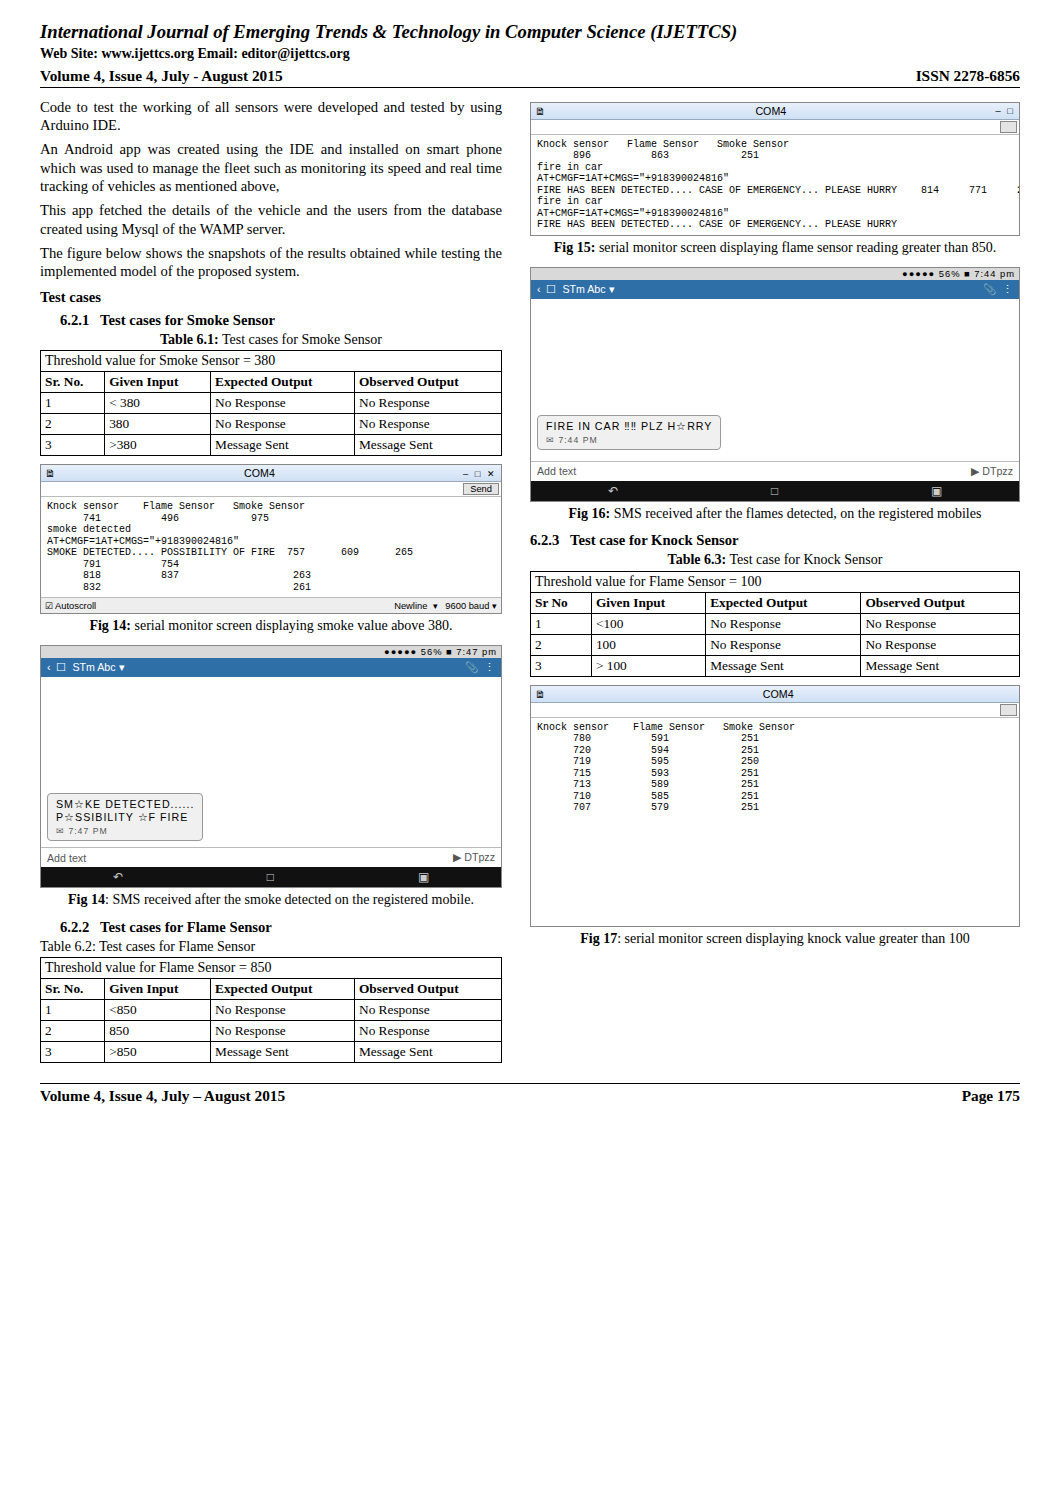International Journal of Emerging Trends & Technology in Computer Science (IJETTCS)
Web Site: www.ijettcs.org Email: editor@ijettcs.org
Volume 4, Issue 4, July - August 2015 ISSN 2278-6856
Code to test the working of all sensors were developed and tested by using Arduino IDE.
An Android app was created using the IDE and installed on smart phone which was used to manage the fleet such as monitoring its speed and real time tracking of vehicles as mentioned above,
This app fetched the details of the vehicle and the users from the database created using Mysql of the WAMP server.
The figure below shows the snapshots of the results obtained while testing the implemented model of the proposed system.
Test cases
6.2.1 Test cases for Smoke Sensor
Table 6.1: Test cases for Smoke Sensor
| Threshold value for Smoke Sensor = 380 |
| Sr. No. | Given Input | Expected Output | Observed Output |
| 1 | < 380 | No Response | No Response |
| 2 | 380 | No Response | No Response |
| 3 | >380 | Message Sent | Message Sent |
🗎 COM4 – □ ✕
Send
Knock sensor Flame Sensor Smoke Sensor 741 496 975 smoke detected AT+CMGF=1AT+CMGS="+918390024816" SMOKE DETECTED.... POSSIBILITY OF FIRE 757 609 265 791 754 818 837 263 832 261
☑ Autoscroll Newline ▾ 9600 baud ▾
Fig 14: serial monitor screen displaying smoke value above 380.
●●●●● 56% ■ 7:47 pm
‹ ☐ STm Abc ▾ 📎 ⋮
SM☆KE DETECTED......
P☆SSIBILITY ☆F FIRE
✉ 7:47 PM
Add text ▶ DTpzz
↶ □ ▣
Fig 14: SMS received after the smoke detected on the registered mobile.
6.2.2 Test cases for Flame Sensor
Table 6.2: Test cases for Flame Sensor
| Threshold value for Flame Sensor = 850 |
| Sr. No. | Given Input | Expected Output | Observed Output |
| 1 | <850 | No Response | No Response |
| 2 | 850 | No Response | No Response |
| 3 | >850 | Message Sent | Message Sent |
🗎 COM4 – □
Knock sensor Flame Sensor Smoke Sensor 896 863 251 fire in car AT+CMGF=1AT+CMGS="+918390024816" FIRE HAS BEEN DETECTED.... CASE OF EMERGENCY... PLEASE HURRY 814 771 251 fire in car AT+CMGF=1AT+CMGS="+918390024816" FIRE HAS BEEN DETECTED.... CASE OF EMERGENCY... PLEASE HURRY
Fig 15: serial monitor screen displaying flame sensor reading greater than 850.
●●●●● 56% ■ 7:44 pm
‹ ☐ STm Abc ▾ 📎 ⋮
FIRE IN CAR ‼‼ PLZ H☆RRY
✉ 7:44 PM
Add text ▶ DTpzz
↶ □ ▣
Fig 16: SMS received after the flames detected, on the registered mobiles
6.2.3 Test case for Knock Sensor
Table 6.3: Test case for Knock Sensor
| Threshold value for Flame Sensor = 100 |
| Sr No | Given Input | Expected Output | Observed Output |
| 1 | <100 | No Response | No Response |
| 2 | 100 | No Response | No Response |
| 3 | > 100 | Message Sent | Message Sent |
🗎 COM4
Knock sensor Flame Sensor Smoke Sensor 780 591 251 720 594 251 719 595 250 715 593 251 713 589 251 710 585 251 707 579 251
Fig 17: serial monitor screen displaying knock value greater than 100
Volume 4, Issue 4, July – August 2015 Page 175